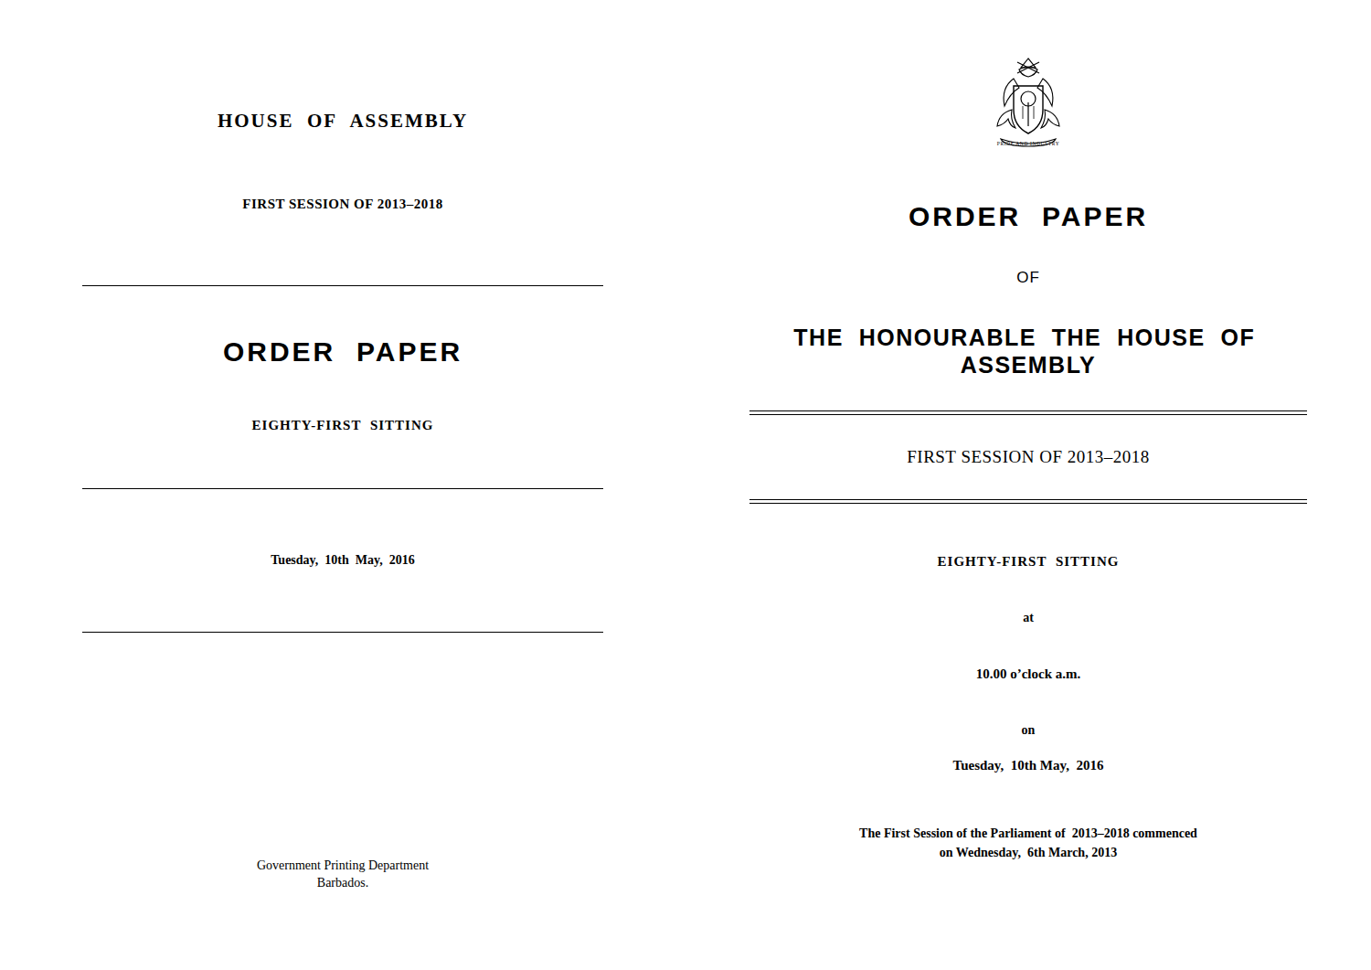HOUSE OF ASSEMBLY
FIRST SESSION OF 2013–2018
ORDER PAPER
EIGHTY-FIRST SITTING
Tuesday, 10th May, 2016
Government Printing Department
Barbados.
Coat of arms of Barbados PRIDE AND INDUSTRY
ORDER PAPER
OF
THE HONOURABLE THE HOUSE OF ASSEMBLY
FIRST SESSION OF 2013–2018
EIGHTY-FIRST SITTING
at
10.00 o’clock a.m.
on
Tuesday, 10th May, 2016
The First Session of the Parliament of 2013–2018 commenced
on Wednesday, 6th March, 2013